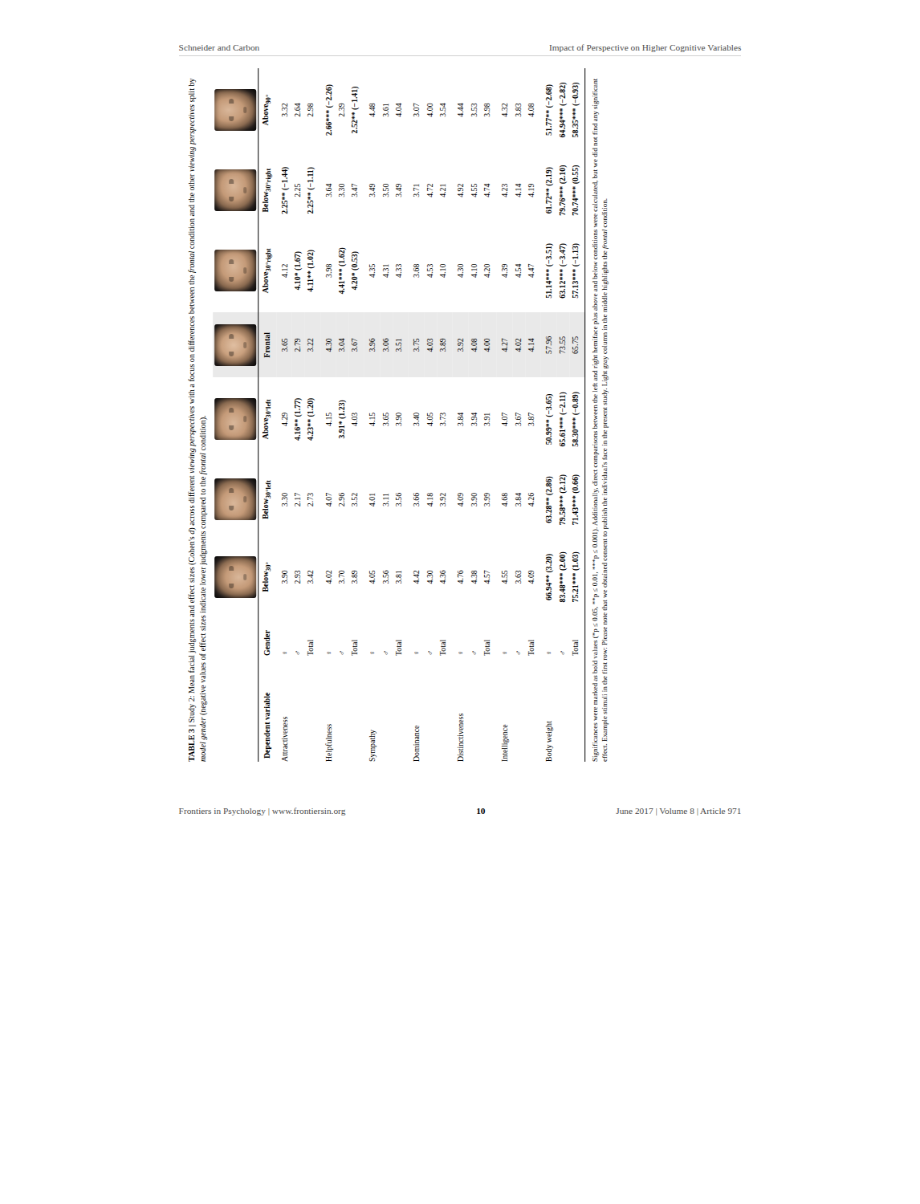Schneider and Carbon
Impact of Perspective on Higher Cognitive Variables
TABLE 3 | Study 2: Mean facial judgments and effect sizes (Cohen's d) across different viewing perspectives with a focus on differences between the frontal condition and the other viewing perspectives split by model gender (negative values of effect sizes indicate lower judgments compared to the frontal condition).
| Dependent variable | Gender | Below 30° | Below 30°left | Above 30°left | Frontal | Above 30°right | Below 30°right | Above 90° |
| --- | --- | --- | --- | --- | --- | --- | --- | --- |
| Attractiveness | ♀ | 3.90 | 3.30 | 4.29 | 3.65 | 4.12 | 2.25** (−1.44) | 3.32 |
| | ♂ | 2.93 | 2.17 | 4.16** (1.77) | 2.79 | 4.10* (1.67) | 2.25 | 2.64 |
| | Total | 3.42 | 2.73 | 4.23** (1.20) | 3.22 | 4.11** (1.02) | 2.25** (−1.11) | 2.98 |
| Helpfulness | ♀ | 4.02 | 4.07 | 4.15 | 4.30 | 3.98 | 3.64 | 2.66*** (−2.26) |
| | ♂ | 3.70 | 2.96 | 3.91* (1.23) | 3.04 | 4.41*** (1.62) | 3.30 | 2.39 |
| | Total | 3.89 | 3.52 | 4.03 | 3.67 | 4.20* (0.53) | 3.47 | 2.52** (−1.41) |
| Sympathy | ♀ | 4.05 | 4.01 | 4.15 | 3.96 | 4.35 | 3.49 | 4.48 |
| | ♂ | 3.56 | 3.11 | 3.65 | 3.06 | 4.31 | 3.50 | 3.61 |
| | Total | 3.81 | 3.56 | 3.90 | 3.51 | 4.33 | 3.49 | 4.04 |
| Dominance | ♀ | 4.42 | 3.66 | 3.40 | 3.75 | 3.68 | 3.71 | 3.07 |
| | ♂ | 4.30 | 4.18 | 4.05 | 4.03 | 4.53 | 4.72 | 4.00 |
| | Total | 4.36 | 3.92 | 3.73 | 3.89 | 4.10 | 4.21 | 3.54 |
| Distinctiveness | ♀ | 4.76 | 4.09 | 3.84 | 3.92 | 4.30 | 4.92 | 4.44 |
| | ♂ | 4.38 | 3.90 | 3.94 | 4.08 | 4.10 | 4.55 | 3.53 |
| | Total | 4.57 | 3.99 | 3.91 | 4.00 | 4.20 | 4.74 | 3.98 |
| Intelligence | ♀ | 4.55 | 4.68 | 4.07 | 4.27 | 4.39 | 4.23 | 4.32 |
| | ♂ | 3.63 | 3.84 | 3.67 | 4.02 | 4.54 | 4.14 | 3.83 |
| | Total | 4.09 | 4.26 | 3.87 | 4.14 | 4.47 | 4.19 | 4.08 |
| Body weight | ♀ | 66.94** (3.20) | 63.28** (2.86) | 50.99** (−3.65) | 57.96 | 51.14*** (−3.51) | 61.72** (2.19) | 51.77** (−2.68) |
| | ♂ | 83.48*** (2.00) | 79.58*** (2.12) | 65.61*** (−2.11) | 73.55 | 63.12*** (−3.47) | 79.76*** (2.10) | 64.94*** (−2.82) |
| | Total | 75.21*** (1.03) | 71.43*** (0.66) | 58.30*** (−0.89) | 65.75 | 57.13*** (−1.13) | 70.74*** (0.55) | 58.35*** (−0.93) |
Significances were marked as bold values (*p ≤ 0.05, **p ≤ 0.01, ***p ≤ 0.001). Additionally, direct comparisons between the left and right hemiface plus above and below conditions were calculated, but we did not find any significant effect. Example stimuli in the first row: Please note that we obtained consent to publish the individual's face in the present study. Light gray column in the middle highlights the frontal condition.
Frontiers in Psychology | www.frontiersin.org
10
June 2017 | Volume 8 | Article 971